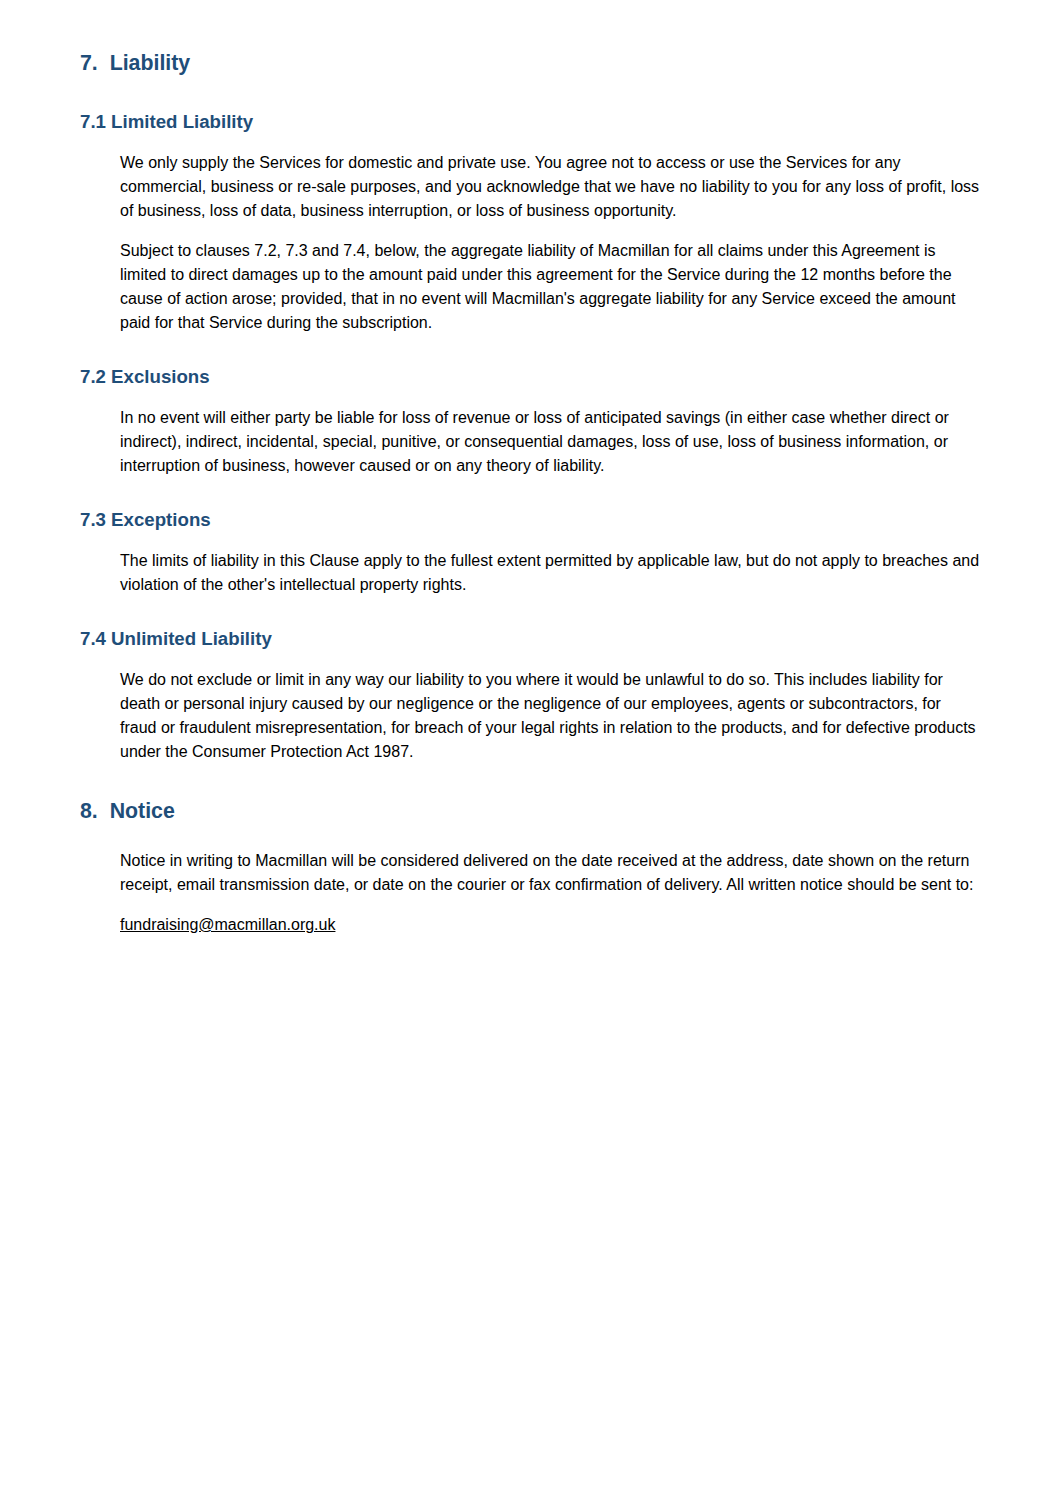7. Liability
7.1 Limited Liability
We only supply the Services for domestic and private use. You agree not to access or use the Services for any commercial, business or re-sale purposes, and you acknowledge that we have no liability to you for any loss of profit, loss of business, loss of data, business interruption, or loss of business opportunity.
Subject to clauses 7.2, 7.3 and 7.4, below, the aggregate liability of Macmillan for all claims under this Agreement is limited to direct damages up to the amount paid under this agreement for the Service during the 12 months before the cause of action arose; provided, that in no event will Macmillan's aggregate liability for any Service exceed the amount paid for that Service during the subscription.
7.2 Exclusions
In no event will either party be liable for loss of revenue or loss of anticipated savings (in either case whether direct or indirect), indirect, incidental, special, punitive, or consequential damages, loss of use, loss of business information, or interruption of business, however caused or on any theory of liability.
7.3 Exceptions
The limits of liability in this Clause apply to the fullest extent permitted by applicable law, but do not apply to breaches and violation of the other's intellectual property rights.
7.4 Unlimited Liability
We do not exclude or limit in any way our liability to you where it would be unlawful to do so. This includes liability for death or personal injury caused by our negligence or the negligence of our employees, agents or subcontractors, for fraud or fraudulent misrepresentation, for breach of your legal rights in relation to the products, and for defective products under the Consumer Protection Act 1987.
8. Notice
Notice in writing to Macmillan will be considered delivered on the date received at the address, date shown on the return receipt, email transmission date, or date on the courier or fax confirmation of delivery. All written notice should be sent to:
fundraising@macmillan.org.uk